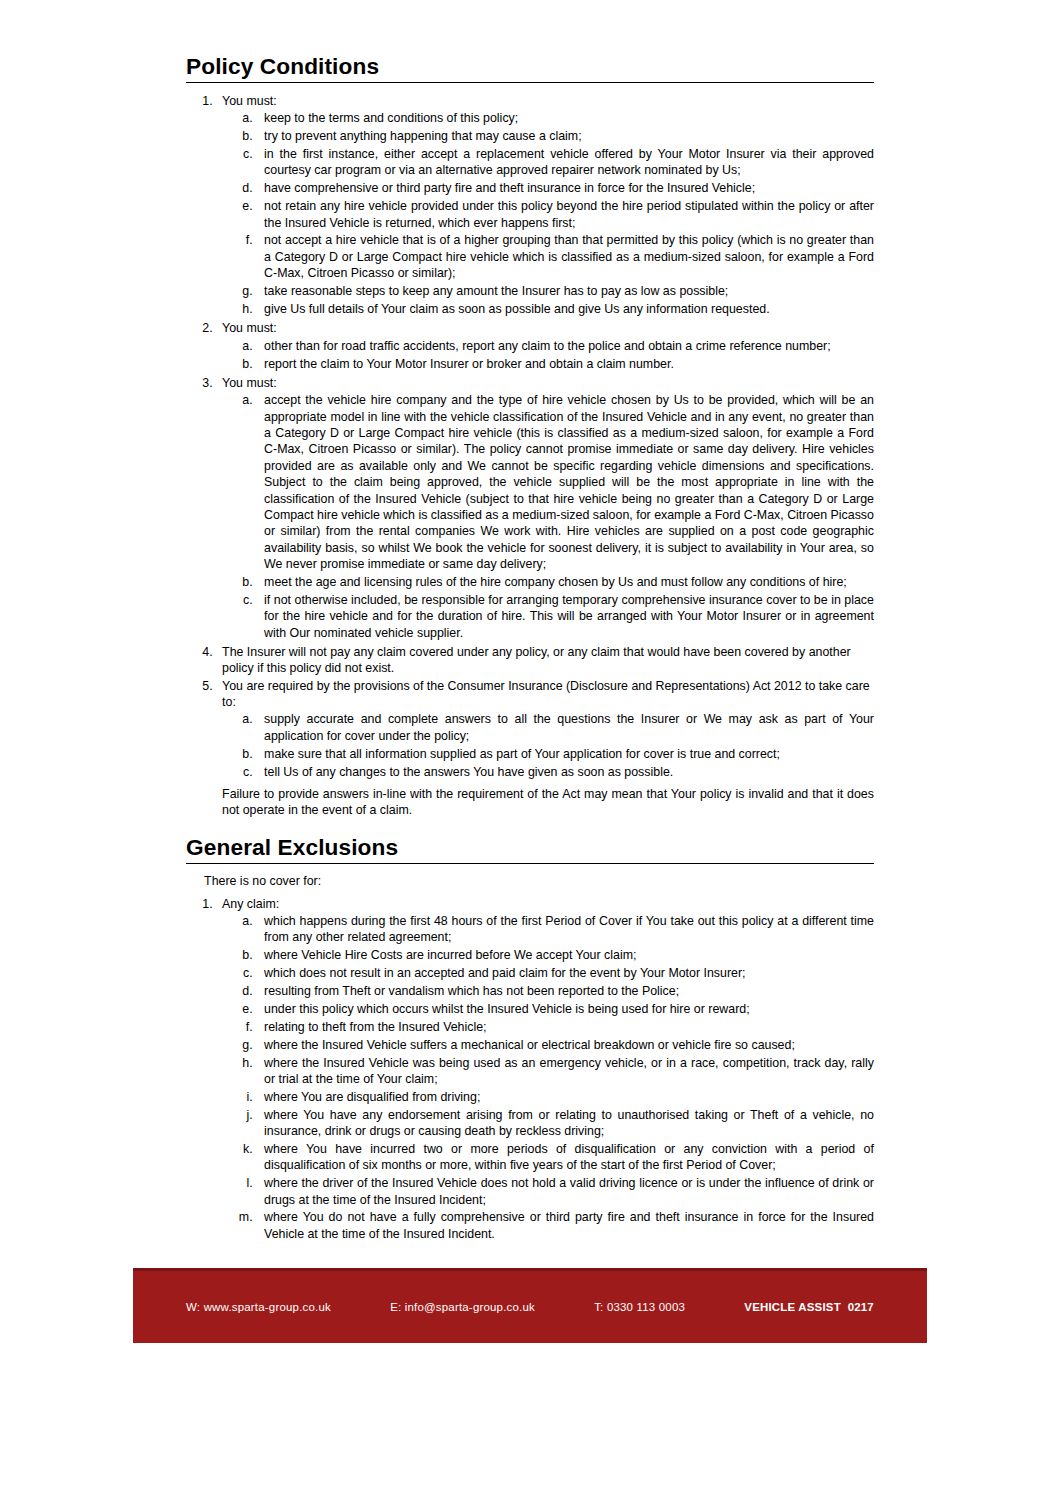Policy Conditions
You must:
keep to the terms and conditions of this policy;
try to prevent anything happening that may cause a claim;
in the first instance, either accept a replacement vehicle offered by Your Motor Insurer via their approved courtesy car program or via an alternative approved repairer network nominated by Us;
have comprehensive or third party fire and theft insurance in force for the Insured Vehicle;
not retain any hire vehicle provided under this policy beyond the hire period stipulated within the policy or after the Insured Vehicle is returned, which ever happens first;
not accept a hire vehicle that is of a higher grouping than that permitted by this policy (which is no greater than a Category D or Large Compact hire vehicle which is classified as a medium-sized saloon, for example a Ford C-Max, Citroen Picasso or similar);
take reasonable steps to keep any amount the Insurer has to pay as low as possible;
give Us full details of Your claim as soon as possible and give Us any information requested.
You must:
other than for road traffic accidents, report any claim to the police and obtain a crime reference number;
report the claim to Your Motor Insurer or broker and obtain a claim number.
You must:
accept the vehicle hire company and the type of hire vehicle chosen by Us to be provided, which will be an appropriate model in line with the vehicle classification of the Insured Vehicle and in any event, no greater than a Category D or Large Compact hire vehicle (this is classified as a medium-sized saloon, for example a Ford C-Max, Citroen Picasso or similar). The policy cannot promise immediate or same day delivery. Hire vehicles provided are as available only and We cannot be specific regarding vehicle dimensions and specifications. Subject to the claim being approved, the vehicle supplied will be the most appropriate in line with the classification of the Insured Vehicle (subject to that hire vehicle being no greater than a Category D or Large Compact hire vehicle which is classified as a medium-sized saloon, for example a Ford C-Max, Citroen Picasso or similar) from the rental companies We work with. Hire vehicles are supplied on a post code geographic availability basis, so whilst We book the vehicle for soonest delivery, it is subject to availability in Your area, so We never promise immediate or same day delivery;
meet the age and licensing rules of the hire company chosen by Us and must follow any conditions of hire;
if not otherwise included, be responsible for arranging temporary comprehensive insurance cover to be in place for the hire vehicle and for the duration of hire. This will be arranged with Your Motor Insurer or in agreement with Our nominated vehicle supplier.
The Insurer will not pay any claim covered under any policy, or any claim that would have been covered by another policy if this policy did not exist.
You are required by the provisions of the Consumer Insurance (Disclosure and Representations) Act 2012 to take care to:
supply accurate and complete answers to all the questions the Insurer or We may ask as part of Your application for cover under the policy;
make sure that all information supplied as part of Your application for cover is true and correct;
tell Us of any changes to the answers You have given as soon as possible.
Failure to provide answers in-line with the requirement of the Act may mean that Your policy is invalid and that it does not operate in the event of a claim.
General Exclusions
There is no cover for:
Any claim:
which happens during the first 48 hours of the first Period of Cover if You take out this policy at a different time from any other related agreement;
where Vehicle Hire Costs are incurred before We accept Your claim;
which does not result in an accepted and paid claim for the event by Your Motor Insurer;
resulting from Theft or vandalism which has not been reported to the Police;
under this policy which occurs whilst the Insured Vehicle is being used for hire or reward;
relating to theft from the Insured Vehicle;
where the Insured Vehicle suffers a mechanical or electrical breakdown or vehicle fire so caused;
where the Insured Vehicle was being used as an emergency vehicle, or in a race, competition, track day, rally or trial at the time of Your claim;
where You are disqualified from driving;
where You have any endorsement arising from or relating to unauthorised taking or Theft of a vehicle, no insurance, drink or drugs or causing death by reckless driving;
where You have incurred two or more periods of disqualification or any conviction with a period of disqualification of six months or more, within five years of the start of the first Period of Cover;
where the driver of the Insured Vehicle does not hold a valid driving licence or is under the influence of drink or drugs at the time of the Insured Incident;
where You do not have a fully comprehensive or third party fire and theft insurance in force for the Insured Vehicle at the time of the Insured Incident.
W: www.sparta-group.co.uk E: info@sparta-group.co.uk T: 0330 113 0003 VEHICLE ASSIST 0217